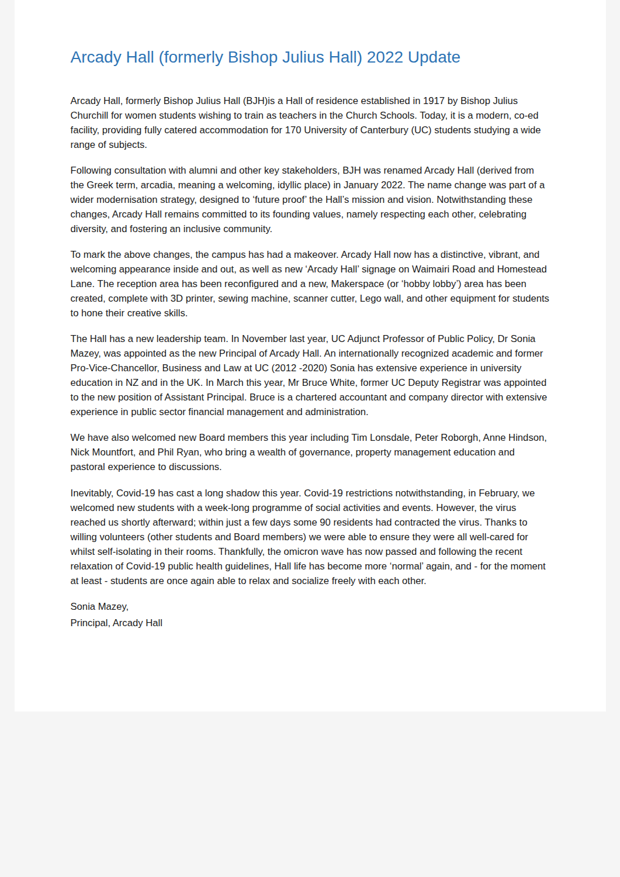Arcady Hall (formerly Bishop Julius Hall) 2022 Update
Arcady Hall, formerly Bishop Julius Hall (BJH)is a Hall of residence established in 1917 by Bishop Julius Churchill for women students wishing to train as teachers in the Church Schools. Today, it is a modern, co-ed facility, providing fully catered accommodation for 170 University of Canterbury (UC) students studying a wide range of subjects.
Following consultation with alumni and other key stakeholders, BJH was renamed Arcady Hall (derived from the Greek term, arcadia, meaning a welcoming, idyllic place) in January 2022. The name change was part of a wider modernisation strategy, designed to ‘future proof’ the Hall’s mission and vision. Notwithstanding these changes, Arcady Hall remains committed to its founding values, namely respecting each other, celebrating diversity, and fostering an inclusive community.
To mark the above changes, the campus has had a makeover. Arcady Hall now has a distinctive, vibrant, and welcoming appearance inside and out, as well as new ‘Arcady Hall’ signage on Waimairi Road and Homestead Lane. The reception area has been reconfigured and a new, Makerspace (or ‘hobby lobby’) area has been created, complete with 3D printer, sewing machine, scanner cutter, Lego wall, and other equipment for students to hone their creative skills.
The Hall has a new leadership team. In November last year, UC Adjunct Professor of Public Policy, Dr Sonia Mazey, was appointed as the new Principal of Arcady Hall. An internationally recognized academic and former Pro-Vice-Chancellor, Business and Law at UC (2012 -2020) Sonia has extensive experience in university education in NZ and in the UK. In March this year, Mr Bruce White, former UC Deputy Registrar was appointed to the new position of Assistant Principal. Bruce is a chartered accountant and company director with extensive experience in public sector financial management and administration.
We have also welcomed new Board members this year including Tim Lonsdale, Peter Roborgh, Anne Hindson, Nick Mountfort, and Phil Ryan, who bring a wealth of governance, property management education and pastoral experience to discussions.
Inevitably, Covid-19 has cast a long shadow this year. Covid-19 restrictions notwithstanding, in February, we welcomed new students with a week-long programme of social activities and events. However, the virus reached us shortly afterward; within just a few days some 90 residents had contracted the virus. Thanks to willing volunteers (other students and Board members) we were able to ensure they were all well-cared for whilst self-isolating in their rooms. Thankfully, the omicron wave has now passed and following the recent relaxation of Covid-19 public health guidelines, Hall life has become more ‘normal’ again, and - for the moment at least - students are once again able to relax and socialize freely with each other.
Sonia Mazey,
Principal, Arcady Hall